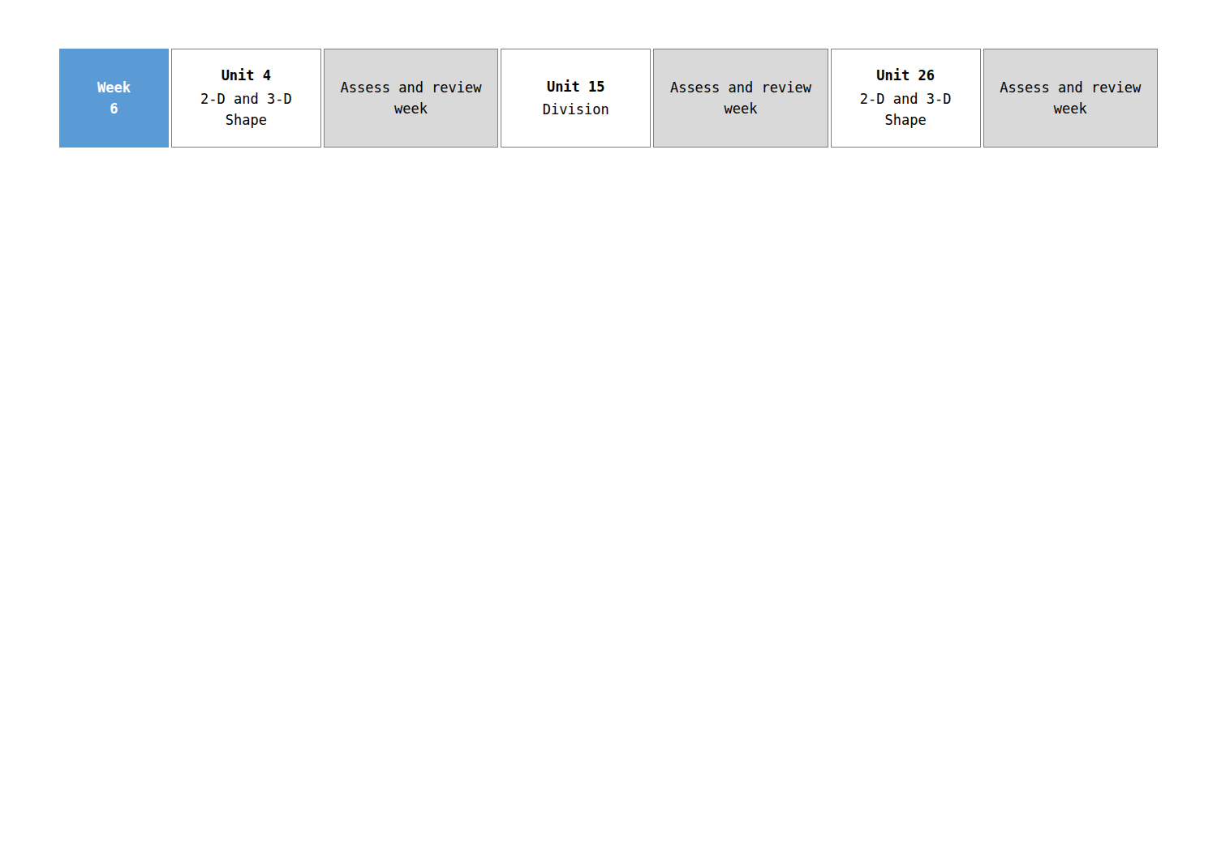| Week 6 | Unit 4 2-D and 3-D Shape | Assess and review week | Unit 15 Division | Assess and review week | Unit 26 2-D and 3-D Shape | Assess and review week |